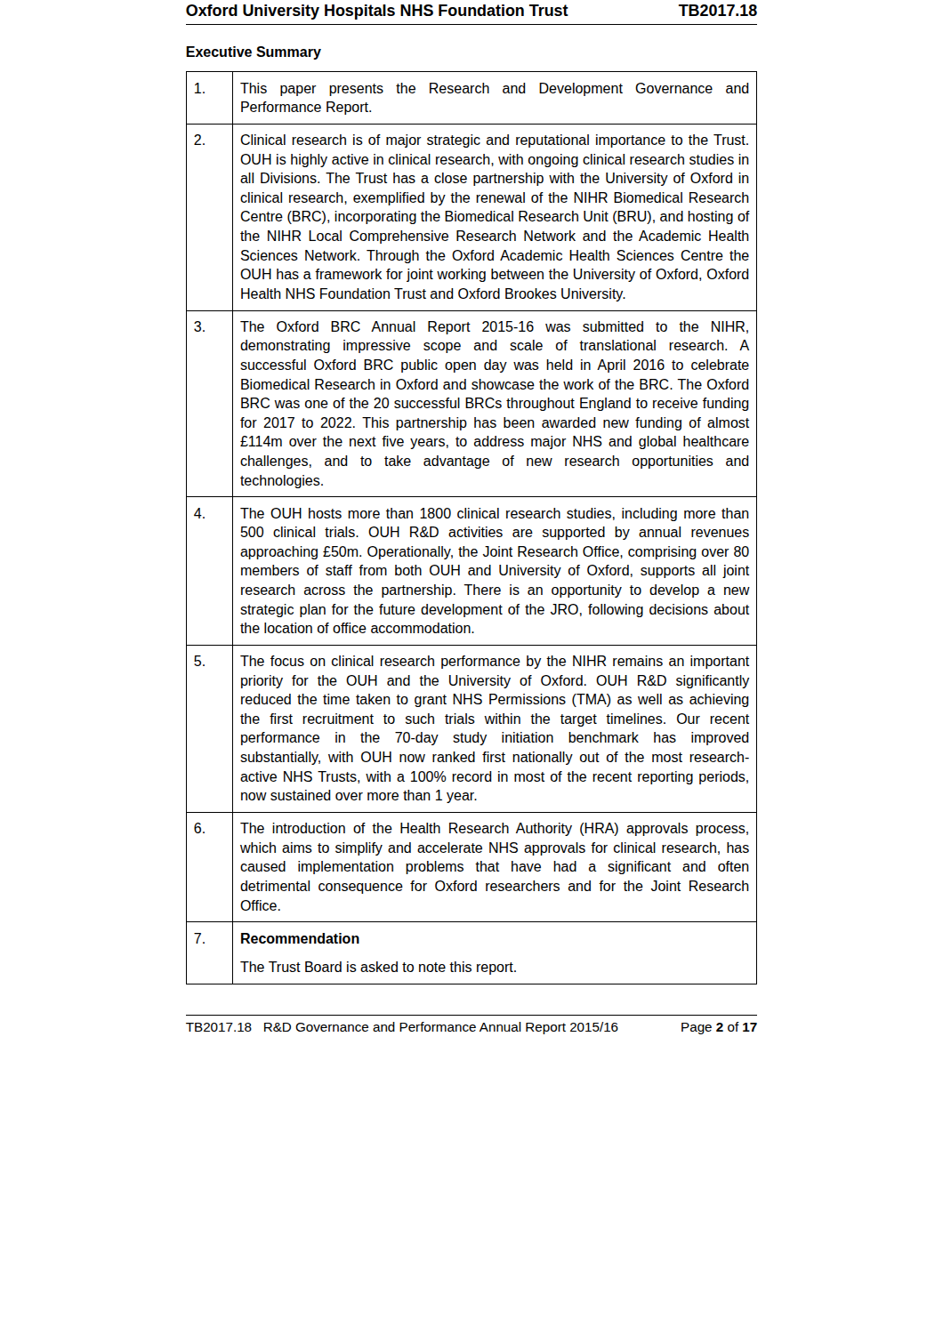Oxford University Hospitals NHS Foundation Trust TB2017.18
Executive Summary
| 1. | This paper presents the Research and Development Governance and Performance Report. |
| 2. | Clinical research is of major strategic and reputational importance to the Trust. OUH is highly active in clinical research, with ongoing clinical research studies in all Divisions. The Trust has a close partnership with the University of Oxford in clinical research, exemplified by the renewal of the NIHR Biomedical Research Centre (BRC), incorporating the Biomedical Research Unit (BRU), and hosting of the NIHR Local Comprehensive Research Network and the Academic Health Sciences Network. Through the Oxford Academic Health Sciences Centre the OUH has a framework for joint working between the University of Oxford, Oxford Health NHS Foundation Trust and Oxford Brookes University. |
| 3. | The Oxford BRC Annual Report 2015-16 was submitted to the NIHR, demonstrating impressive scope and scale of translational research. A successful Oxford BRC public open day was held in April 2016 to celebrate Biomedical Research in Oxford and showcase the work of the BRC. The Oxford BRC was one of the 20 successful BRCs throughout England to receive funding for 2017 to 2022. This partnership has been awarded new funding of almost £114m over the next five years, to address major NHS and global healthcare challenges, and to take advantage of new research opportunities and technologies. |
| 4. | The OUH hosts more than 1800 clinical research studies, including more than 500 clinical trials. OUH R&D activities are supported by annual revenues approaching £50m. Operationally, the Joint Research Office, comprising over 80 members of staff from both OUH and University of Oxford, supports all joint research across the partnership. There is an opportunity to develop a new strategic plan for the future development of the JRO, following decisions about the location of office accommodation. |
| 5. | The focus on clinical research performance by the NIHR remains an important priority for the OUH and the University of Oxford. OUH R&D significantly reduced the time taken to grant NHS Permissions (TMA) as well as achieving the first recruitment to such trials within the target timelines. Our recent performance in the 70-day study initiation benchmark has improved substantially, with OUH now ranked first nationally out of the most research-active NHS Trusts, with a 100% record in most of the recent reporting periods, now sustained over more than 1 year. |
| 6. | The introduction of the Health Research Authority (HRA) approvals process, which aims to simplify and accelerate NHS approvals for clinical research, has caused implementation problems that have had a significant and often detrimental consequence for Oxford researchers and for the Joint Research Office. |
| 7. | Recommendation The Trust Board is asked to note this report. |
TB2017.18 R&D Governance and Performance Annual Report 2015/16 Page 2 of 17